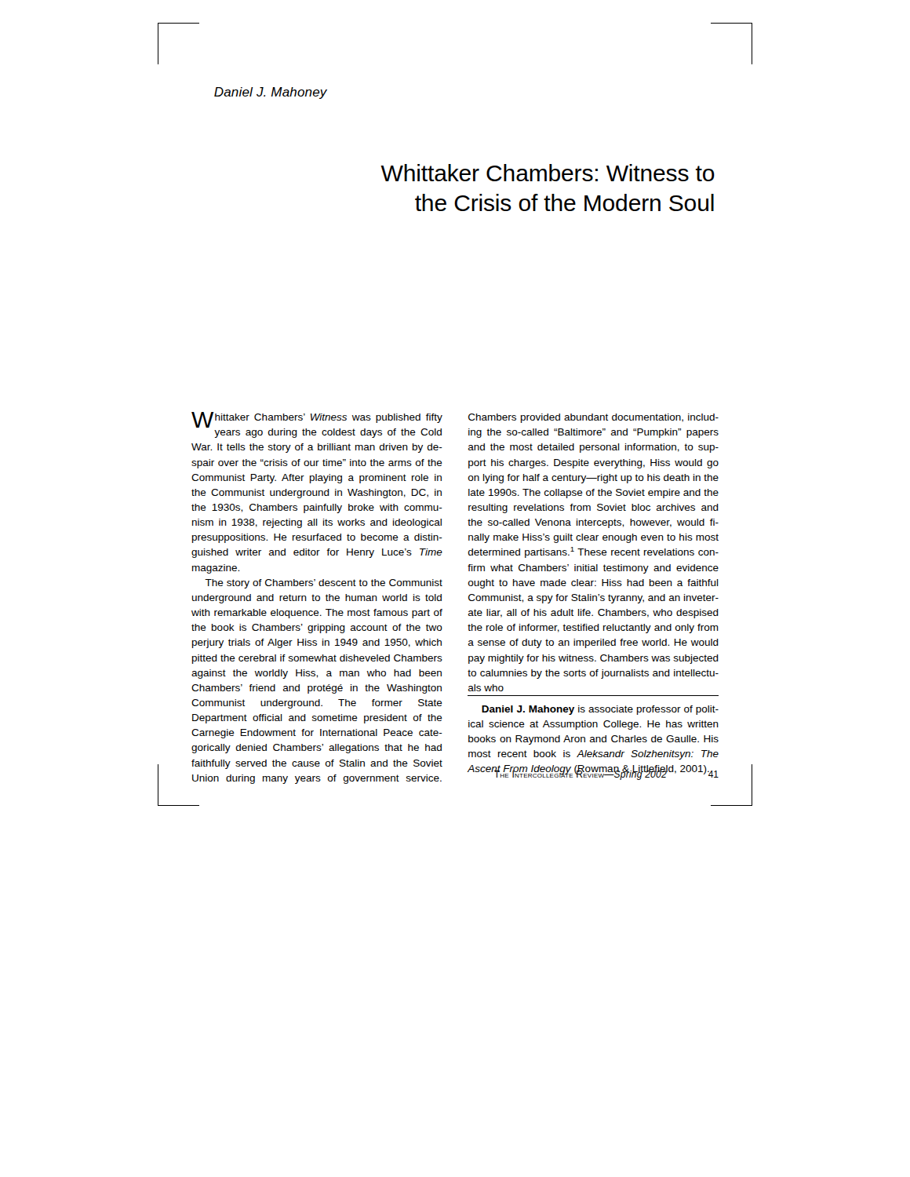Daniel J. Mahoney
Whittaker Chambers: Witness to
the Crisis of the Modern Soul
Whittaker Chambers’ Witness was published fifty years ago during the coldest days of the Cold War. It tells the story of a brilliant man driven by despair over the “crisis of our time” into the arms of the Communist Party. After playing a prominent role in the Communist underground in Washington, DC, in the 1930s, Chambers painfully broke with communism in 1938, rejecting all its works and ideological presuppositions. He resurfaced to become a distinguished writer and editor for Henry Luce’s Time magazine.
The story of Chambers’ descent to the Communist underground and return to the human world is told with remarkable eloquence. The most famous part of the book is Chambers’ gripping account of the two perjury trials of Alger Hiss in 1949 and 1950, which pitted the cerebral if somewhat disheveled Chambers against the worldly Hiss, a man who had been Chambers’ friend and protégé in the Washington Communist underground. The former State Department official and sometime president of the Carnegie Endowment for International Peace categorically denied Chambers’ allegations that he had faithfully served the cause of Stalin and the Soviet Union during many years of government service. Chambers provided abundant documentation, including the so-called “Baltimore” and “Pumpkin” papers and the most detailed personal information, to support his charges. Despite everything, Hiss would go on lying for half a century—right up to his death in the late 1990s. The collapse of the Soviet empire and the resulting revelations from Soviet bloc archives and the so-called Venona intercepts, however, would finally make Hiss’s guilt clear enough even to his most determined partisans.1 These recent revelations confirm what Chambers’ initial testimony and evidence ought to have made clear: Hiss had been a faithful Communist, a spy for Stalin’s tyranny, and an inveterate liar, all of his adult life. Chambers, who despised the role of informer, testified reluctantly and only from a sense of duty to an imperiled free world. He would pay mightily for his witness. Chambers was subjected to calumnies by the sorts of journalists and intellectuals who
Daniel J. Mahoney is associate professor of political science at Assumption College. He has written books on Raymond Aron and Charles de Gaulle. His most recent book is Aleksandr Solzhenitsyn: The Ascent From Ideology (Rowman & Littlefield, 2001).
The Intercollegiate Review—Spring 2002 41